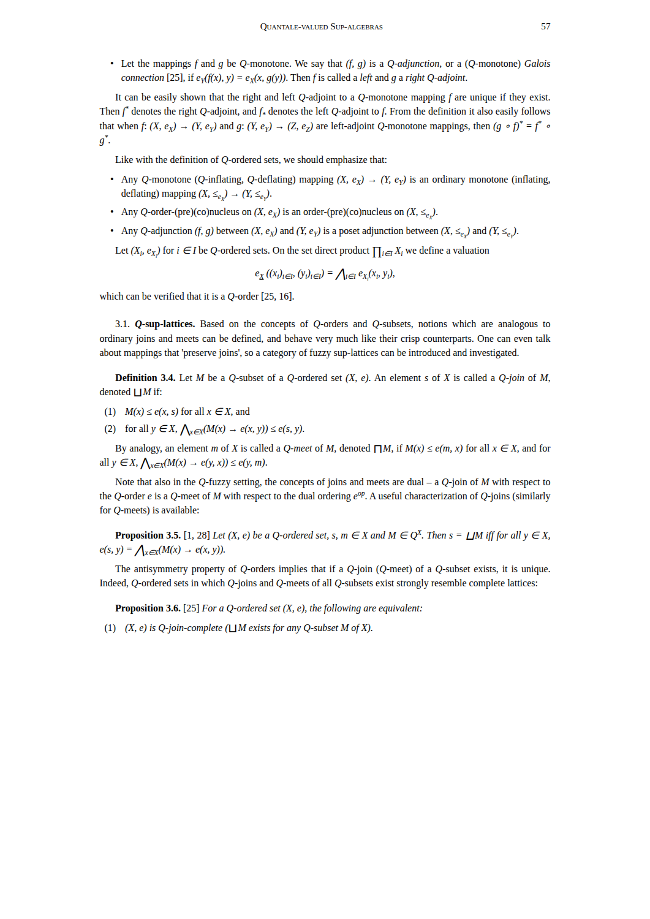Quantale-valued Sup-algebras 57
Let the mappings f and g be Q-monotone. We say that (f, g) is a Q-adjunction, or a (Q-monotone) Galois connection [25], if eY(f(x), y) = eX(x, g(y)). Then f is called a left and g a right Q-adjoint.
It can be easily shown that the right and left Q-adjoint to a Q-monotone mapping f are unique if they exist. Then f* denotes the right Q-adjoint, and f* denotes the left Q-adjoint to f. From the definition it also easily follows that when f: (X, eX) → (Y, eY) and g: (Y, eY) → (Z, eZ) are left-adjoint Q-monotone mappings, then (g ∘ f)* = f* ∘ g*.
Like with the definition of Q-ordered sets, we should emphasize that:
Any Q-monotone (Q-inflating, Q-deflating) mapping (X, eX) → (Y, eY) is an ordinary monotone (inflating, deflating) mapping (X, ≤eX) → (Y, ≤eY).
Any Q-order-(pre)(co)nucleus on (X, eX) is an order-(pre)(co)nucleus on (X, ≤eX).
Any Q-adjunction (f, g) between (X, eX) and (Y, eY) is a poset adjunction between (X, ≤eX) and (Y, ≤eY).
Let (Xi, eXi) for i ∈ I be Q-ordered sets. On the set direct product ∏i∈I Xi we define a valuation
eX ((xi)i∈I, (yi)i∈I) = ⋀i∈I eXi(xi, yi),
which can be verified that it is a Q-order [25, 16].
3.1. Q-sup-lattices. Based on the concepts of Q-orders and Q-subsets, notions which are analogous to ordinary joins and meets can be defined, and behave very much like their crisp counterparts. One can even talk about mappings that 'preserve joins', so a category of fuzzy sup-lattices can be introduced and investigated.
Definition 3.4. Let M be a Q-subset of a Q-ordered set (X, e). An element s of X is called a Q-join of M, denoted ⊔M if:
M(x) ≤ e(x, s) for all x ∈ X, and
for all y ∈ X, ⋀x∈X(M(x) → e(x, y)) ≤ e(s, y).
By analogy, an element m of X is called a Q-meet of M, denoted ⊓M, if M(x) ≤ e(m, x) for all x ∈ X, and for all y ∈ X, ⋀x∈X(M(x) → e(y, x)) ≤ e(y, m).
Note that also in the Q-fuzzy setting, the concepts of joins and meets are dual – a Q-join of M with respect to the Q-order e is a Q-meet of M with respect to the dual ordering eop. A useful characterization of Q-joins (similarly for Q-meets) is available:
Proposition 3.5. [1, 28] Let (X, e) be a Q-ordered set, s, m ∈ X and M ∈ QX. Then s = ⊔M iff for all y ∈ X, e(s, y) = ⋀x∈X(M(x) → e(x, y)).
The antisymmetry property of Q-orders implies that if a Q-join (Q-meet) of a Q-subset exists, it is unique. Indeed, Q-ordered sets in which Q-joins and Q-meets of all Q-subsets exist strongly resemble complete lattices:
Proposition 3.6. [25] For a Q-ordered set (X, e), the following are equivalent:
(X, e) is Q-join-complete (⊔M exists for any Q-subset M of X).